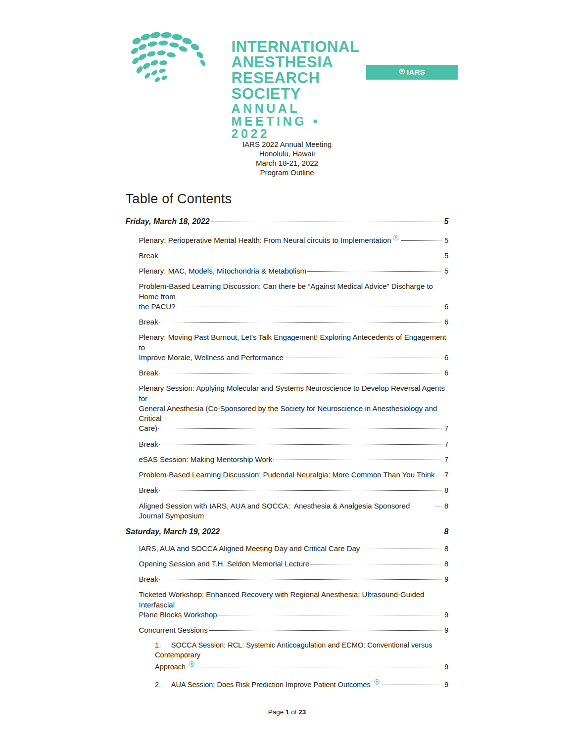INTERNATIONAL ANESTHESIA
RESEARCH SOCIETY
ANNUAL MEETING • 2022
⦿IARS
IARS 2022 Annual Meeting
Honolulu, Hawaii
March 18-21, 2022
Program Outline
Table of Contents
Friday, March 18, 2022 5
Plenary: Perioperative Mental Health: From Neural circuits to Implementation⦿ 5
Break 5
Plenary: MAC, Models, Mitochondria & Metabolism 5
Problem-Based Learning Discussion: Can there be “Against Medical Advice” Discharge to Home from
the PACU? 6
Break 6
Plenary: Moving Past Burnout, Let's Talk Engagement! Exploring Antecedents of Engagement to
Improve Morale, Wellness and Performance 6
Break 6
Plenary Session: Applying Molecular and Systems Neuroscience to Develop Reversal Agents for
General Anesthesia (Co-Sponsored by the Society for Neuroscience in Anesthesiology and Critical
Care) 7
Break 7
eSAS Session: Making Mentorship Work 7
Problem-Based Learning Discussion: Pudendal Neuralgia: More Common Than You Think 7
Break 8
Aligned Session with IARS, AUA and SOCCA: Anesthesia & Analgesia Sponsored Journal Symposium 8
Saturday, March 19, 2022 8
IARS, AUA and SOCCA Aligned Meeting Day and Critical Care Day 8
Opening Session and T.H. Seldon Memorial Lecture 8
Break 9
Ticketed Workshop: Enhanced Recovery with Regional Anesthesia: Ultrasound-Guided Interfascial
Plane Blocks Workshop 9
Concurrent Sessions 9
1. SOCCA Session: RCL: Systemic Anticoagulation and ECMO: Conventional versus Contemporary
Approach ⦿ 9
2. AUA Session: Does Risk Prediction Improve Patient Outcomes ⦿ 9
Page 1 of 23